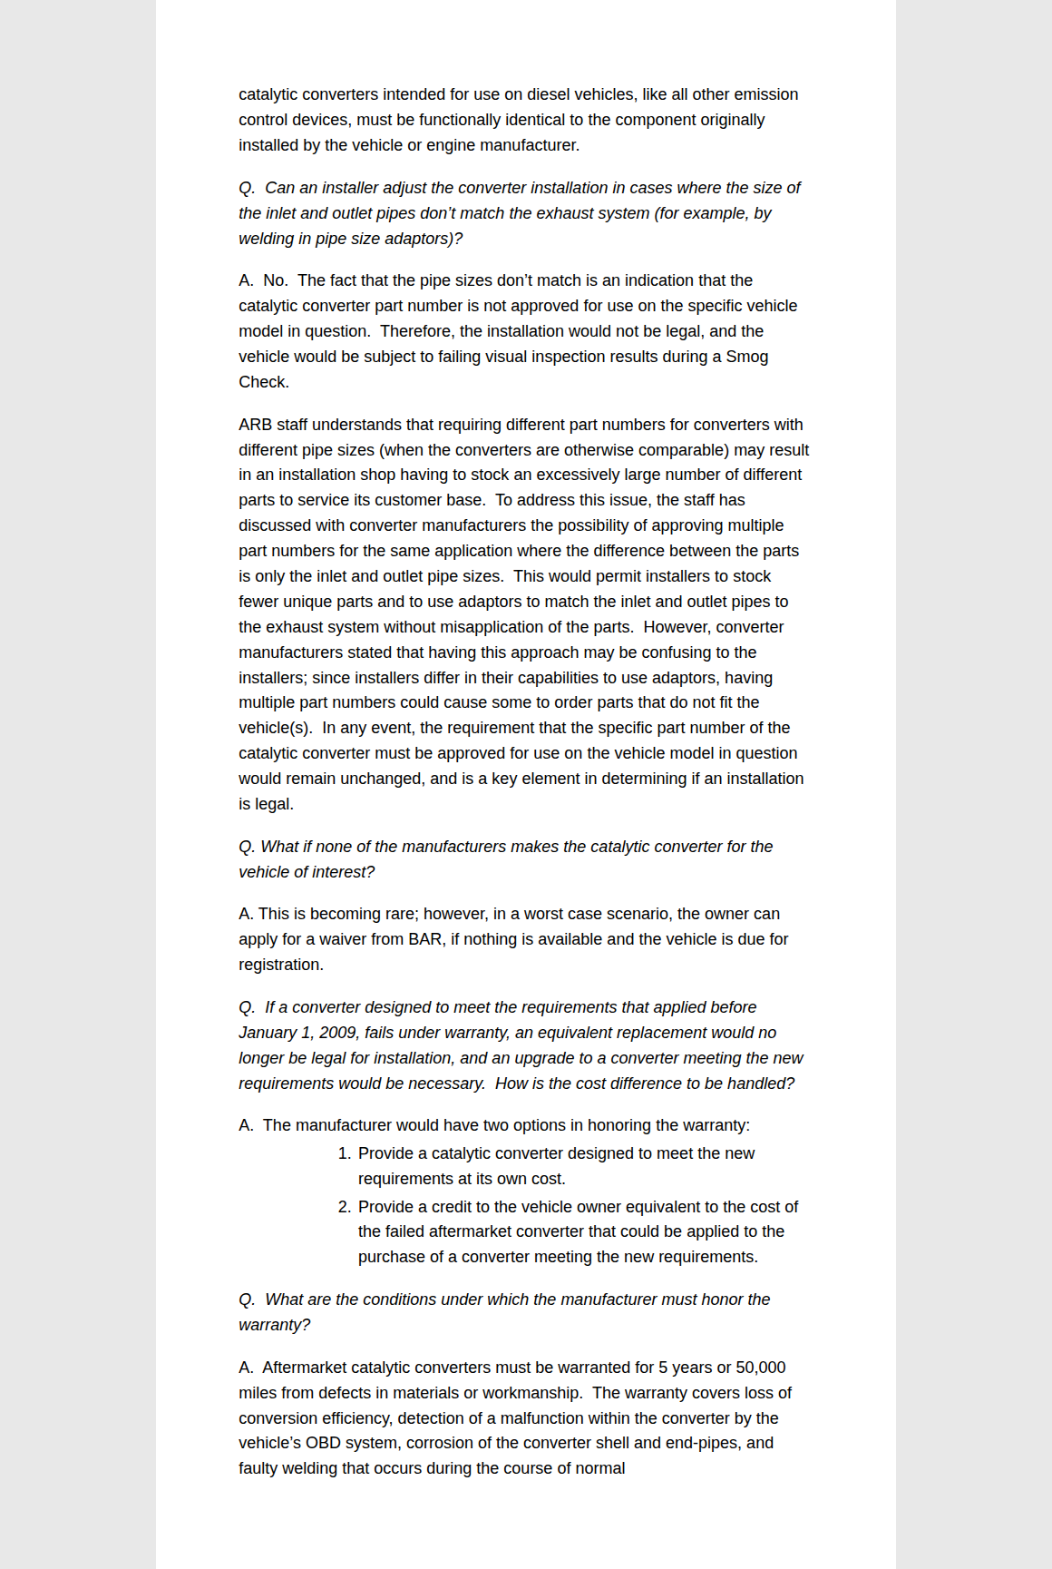catalytic converters intended for use on diesel vehicles, like all other emission control devices, must be functionally identical to the component originally installed by the vehicle or engine manufacturer.
Q. Can an installer adjust the converter installation in cases where the size of the inlet and outlet pipes don’t match the exhaust system (for example, by welding in pipe size adaptors)?
A. No. The fact that the pipe sizes don’t match is an indication that the catalytic converter part number is not approved for use on the specific vehicle model in question. Therefore, the installation would not be legal, and the vehicle would be subject to failing visual inspection results during a Smog Check.
ARB staff understands that requiring different part numbers for converters with different pipe sizes (when the converters are otherwise comparable) may result in an installation shop having to stock an excessively large number of different parts to service its customer base. To address this issue, the staff has discussed with converter manufacturers the possibility of approving multiple part numbers for the same application where the difference between the parts is only the inlet and outlet pipe sizes. This would permit installers to stock fewer unique parts and to use adaptors to match the inlet and outlet pipes to the exhaust system without misapplication of the parts. However, converter manufacturers stated that having this approach may be confusing to the installers; since installers differ in their capabilities to use adaptors, having multiple part numbers could cause some to order parts that do not fit the vehicle(s). In any event, the requirement that the specific part number of the catalytic converter must be approved for use on the vehicle model in question would remain unchanged, and is a key element in determining if an installation is legal.
Q. What if none of the manufacturers makes the catalytic converter for the vehicle of interest?
A. This is becoming rare; however, in a worst case scenario, the owner can apply for a waiver from BAR, if nothing is available and the vehicle is due for registration.
Q. If a converter designed to meet the requirements that applied before January 1, 2009, fails under warranty, an equivalent replacement would no longer be legal for installation, and an upgrade to a converter meeting the new requirements would be necessary. How is the cost difference to be handled?
A. The manufacturer would have two options in honoring the warranty:
Provide a catalytic converter designed to meet the new requirements at its own cost.
Provide a credit to the vehicle owner equivalent to the cost of the failed aftermarket converter that could be applied to the purchase of a converter meeting the new requirements.
Q. What are the conditions under which the manufacturer must honor the warranty?
A. Aftermarket catalytic converters must be warranted for 5 years or 50,000 miles from defects in materials or workmanship. The warranty covers loss of conversion efficiency, detection of a malfunction within the converter by the vehicle’s OBD system, corrosion of the converter shell and end-pipes, and faulty welding that occurs during the course of normal